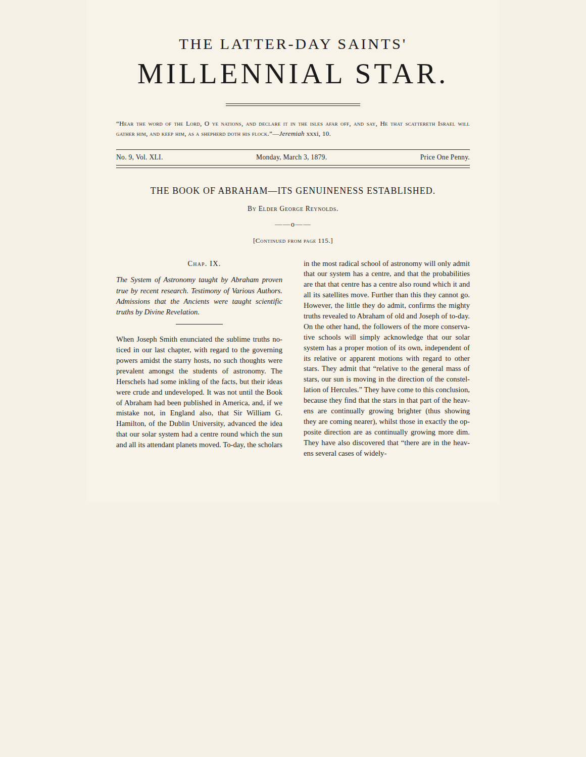THE LATTER-DAY SAINTS'
MILLENNIAL STAR.
“Hear the word of the Lord, O ye nations, and declare it in the isles afar off, and say, He that scattereth Israel will gather him, and keep him, as a shepherd doth his flock.”—Jeremiah xxxi, 10.
No. 9, Vol. XLI. Monday, March 3, 1879. Price One Penny.
The Book of Abraham—Its Genuineness Established.
By Elder George Reynolds.
——o——
[Continued from page 115.]
Chap. IX.
The System of Astronomy taught by Abraham proven true by recent research. Testimony of Various Authors. Admissions that the Ancients were taught scientific truths by Divine Revelation.
When Joseph Smith enunciated the sublime truths noticed in our last chapter, with regard to the governing powers amidst the starry hosts, no such thoughts were prevalent amongst the students of astronomy. The Herschels had some inkling of the facts, but their ideas were crude and undeveloped. It was not until the Book of Abraham had been published in America, and, if we mistake not, in England also, that Sir William G. Hamilton, of the Dublin University, advanced the idea that our solar system had a centre round which the sun and all its attendant planets moved. To-day, the scholars in the most radical school of astronomy will only admit that our system has a centre, and that the probabilities are that that centre has a centre also round which it and all its satellites move. Further than this they cannot go. However, the little they do admit, confirms the mighty truths revealed to Abraham of old and Joseph of to-day. On the other hand, the followers of the more conservative schools will simply acknowledge that our solar system has a proper motion of its own, independent of its relative or apparent motions with regard to other stars. They admit that “relative to the general mass of stars, our sun is moving in the direction of the constellation of Hercules.” They have come to this conclusion, because they find that the stars in that part of the heavens are continually growing brighter (thus showing they are coming nearer), whilst those in exactly the opposite direction are as continually growing more dim. They have also discovered that “there are in the heavens several cases of widely-